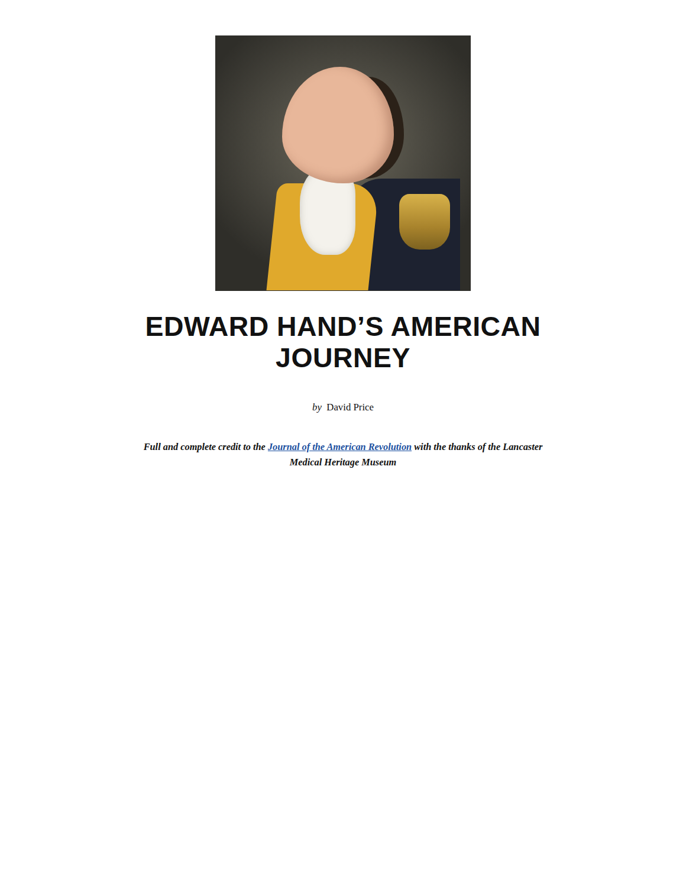Edward Hand’s American Journey
by David Price
Full and complete credit to the Journal of the American Revolution with the thanks of the Lancaster Medical Heritage Museum